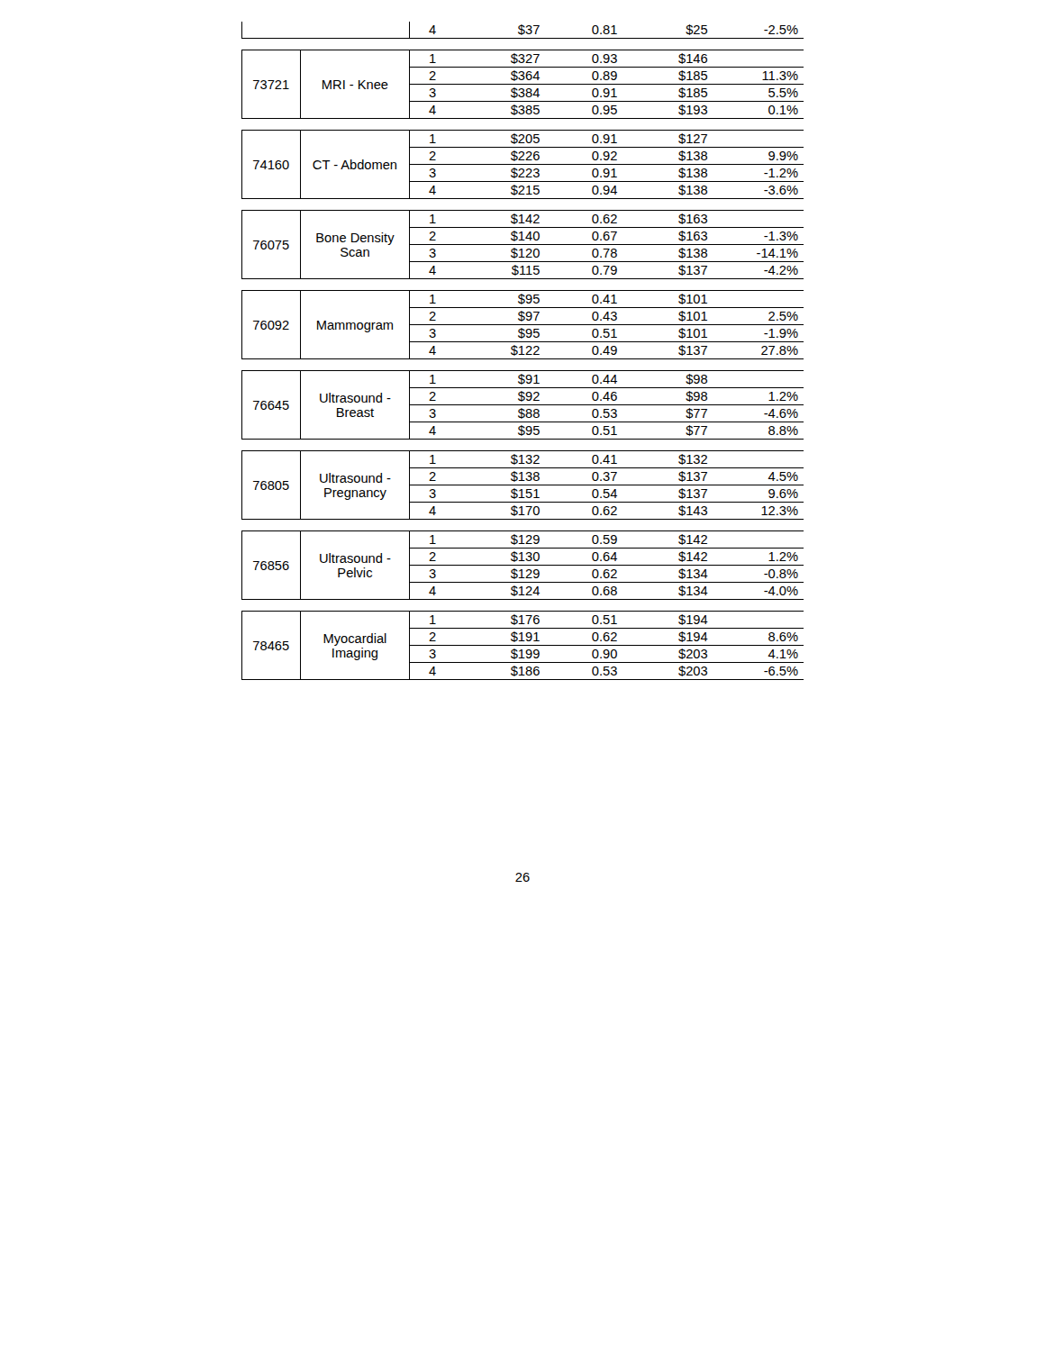| | | 4 | $37 | 0.81 | $25 | -2.5% |
| 73721 | MRI - Knee | 1 | $327 | 0.93 | $146 | |
| 2 | $364 | 0.89 | $185 | 11.3% |
| 3 | $384 | 0.91 | $185 | 5.5% |
| 4 | $385 | 0.95 | $193 | 0.1% |
| 74160 | CT - Abdomen | 1 | $205 | 0.91 | $127 | |
| 2 | $226 | 0.92 | $138 | 9.9% |
| 3 | $223 | 0.91 | $138 | -1.2% |
| 4 | $215 | 0.94 | $138 | -3.6% |
| 76075 | Bone Density Scan | 1 | $142 | 0.62 | $163 | |
| 2 | $140 | 0.67 | $163 | -1.3% |
| 3 | $120 | 0.78 | $138 | -14.1% |
| 4 | $115 | 0.79 | $137 | -4.2% |
| 76092 | Mammogram | 1 | $95 | 0.41 | $101 | |
| 2 | $97 | 0.43 | $101 | 2.5% |
| 3 | $95 | 0.51 | $101 | -1.9% |
| 4 | $122 | 0.49 | $137 | 27.8% |
| 76645 | Ultrasound - Breast | 1 | $91 | 0.44 | $98 | |
| 2 | $92 | 0.46 | $98 | 1.2% |
| 3 | $88 | 0.53 | $77 | -4.6% |
| 4 | $95 | 0.51 | $77 | 8.8% |
| 76805 | Ultrasound - Pregnancy | 1 | $132 | 0.41 | $132 | |
| 2 | $138 | 0.37 | $137 | 4.5% |
| 3 | $151 | 0.54 | $137 | 9.6% |
| 4 | $170 | 0.62 | $143 | 12.3% |
| 76856 | Ultrasound - Pelvic | 1 | $129 | 0.59 | $142 | |
| 2 | $130 | 0.64 | $142 | 1.2% |
| 3 | $129 | 0.62 | $134 | -0.8% |
| 4 | $124 | 0.68 | $134 | -4.0% |
| 78465 | Myocardial Imaging | 1 | $176 | 0.51 | $194 | |
| 2 | $191 | 0.62 | $194 | 8.6% |
| 3 | $199 | 0.90 | $203 | 4.1% |
| 4 | $186 | 0.53 | $203 | -6.5% |
26